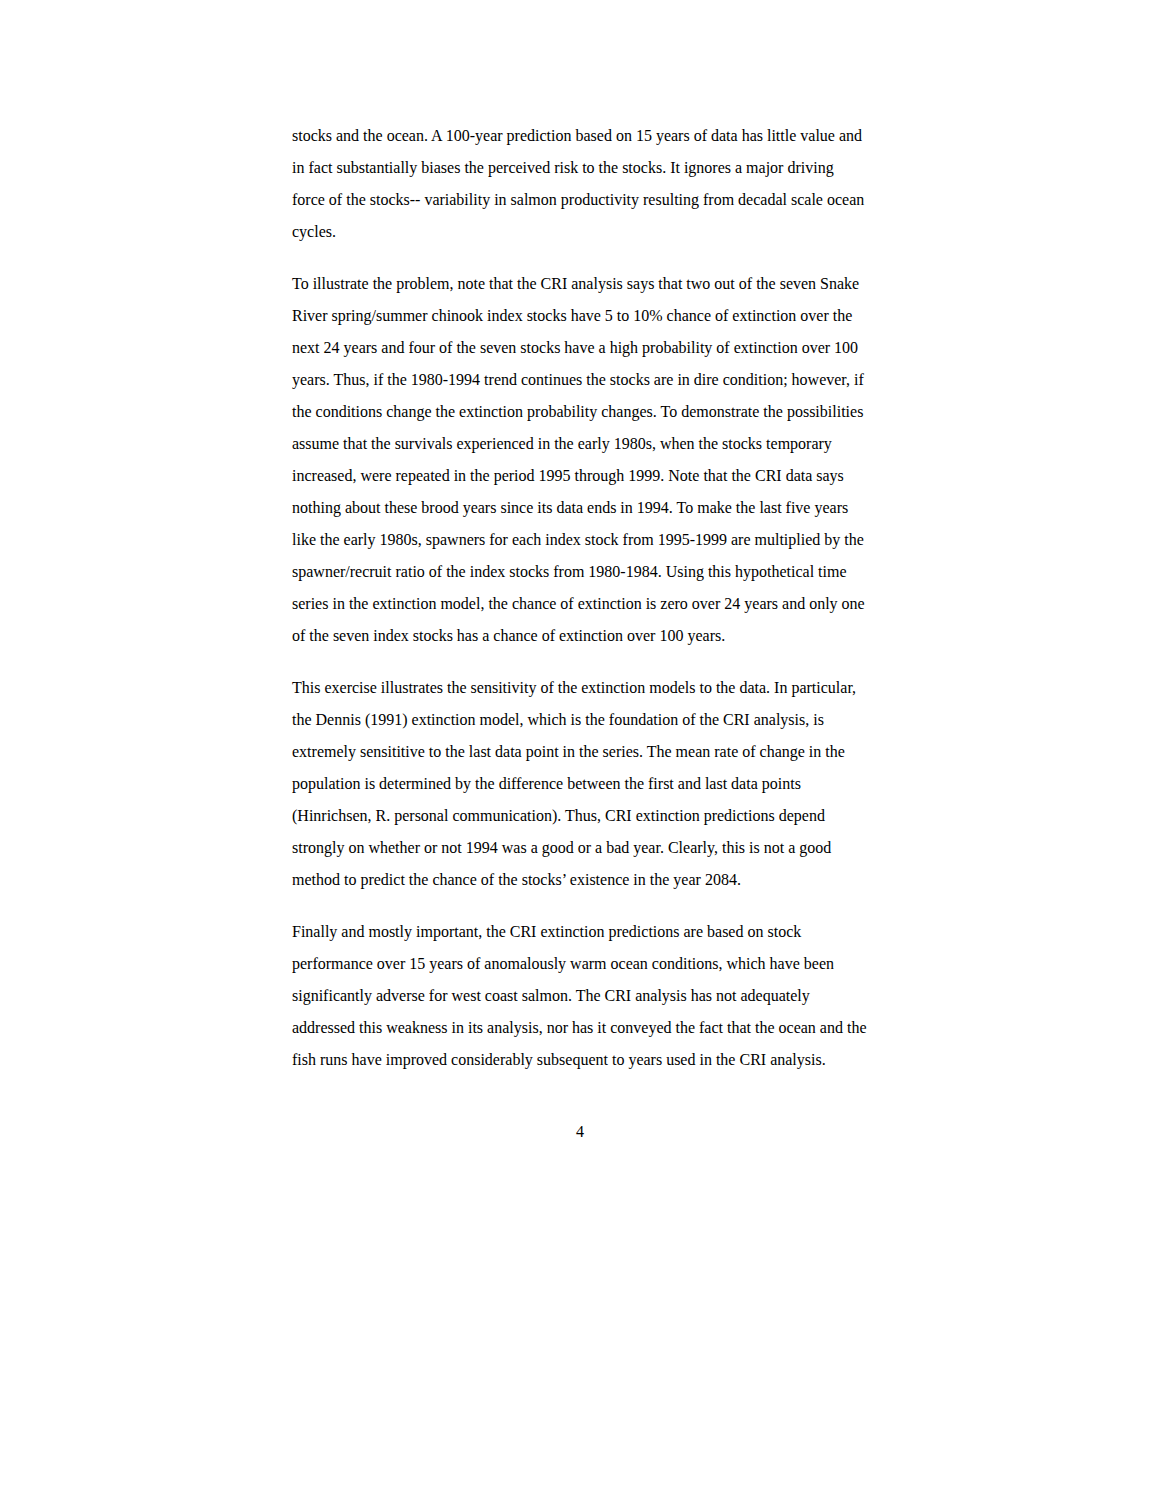stocks and the ocean. A 100-year prediction based on 15 years of data has little value and in fact substantially biases the perceived risk to the stocks. It ignores a major driving force of the stocks-- variability in salmon productivity resulting from decadal scale ocean cycles.
To illustrate the problem, note that the CRI analysis says that two out of the seven Snake River spring/summer chinook index stocks have 5 to 10% chance of extinction over the next 24 years and four of the seven stocks have a high probability of extinction over 100 years. Thus, if the 1980-1994 trend continues the stocks are in dire condition; however, if the conditions change the extinction probability changes. To demonstrate the possibilities assume that the survivals experienced in the early 1980s, when the stocks temporary increased, were repeated in the period 1995 through 1999. Note that the CRI data says nothing about these brood years since its data ends in 1994. To make the last five years like the early 1980s, spawners for each index stock from 1995-1999 are multiplied by the spawner/recruit ratio of the index stocks from 1980-1984. Using this hypothetical time series in the extinction model, the chance of extinction is zero over 24 years and only one of the seven index stocks has a chance of extinction over 100 years.
This exercise illustrates the sensitivity of the extinction models to the data. In particular, the Dennis (1991) extinction model, which is the foundation of the CRI analysis, is extremely sensititive to the last data point in the series. The mean rate of change in the population is determined by the difference between the first and last data points (Hinrichsen, R. personal communication). Thus, CRI extinction predictions depend strongly on whether or not 1994 was a good or a bad year. Clearly, this is not a good method to predict the chance of the stocks’ existence in the year 2084.
Finally and mostly important, the CRI extinction predictions are based on stock performance over 15 years of anomalously warm ocean conditions, which have been significantly adverse for west coast salmon. The CRI analysis has not adequately addressed this weakness in its analysis, nor has it conveyed the fact that the ocean and the fish runs have improved considerably subsequent to years used in the CRI analysis.
4